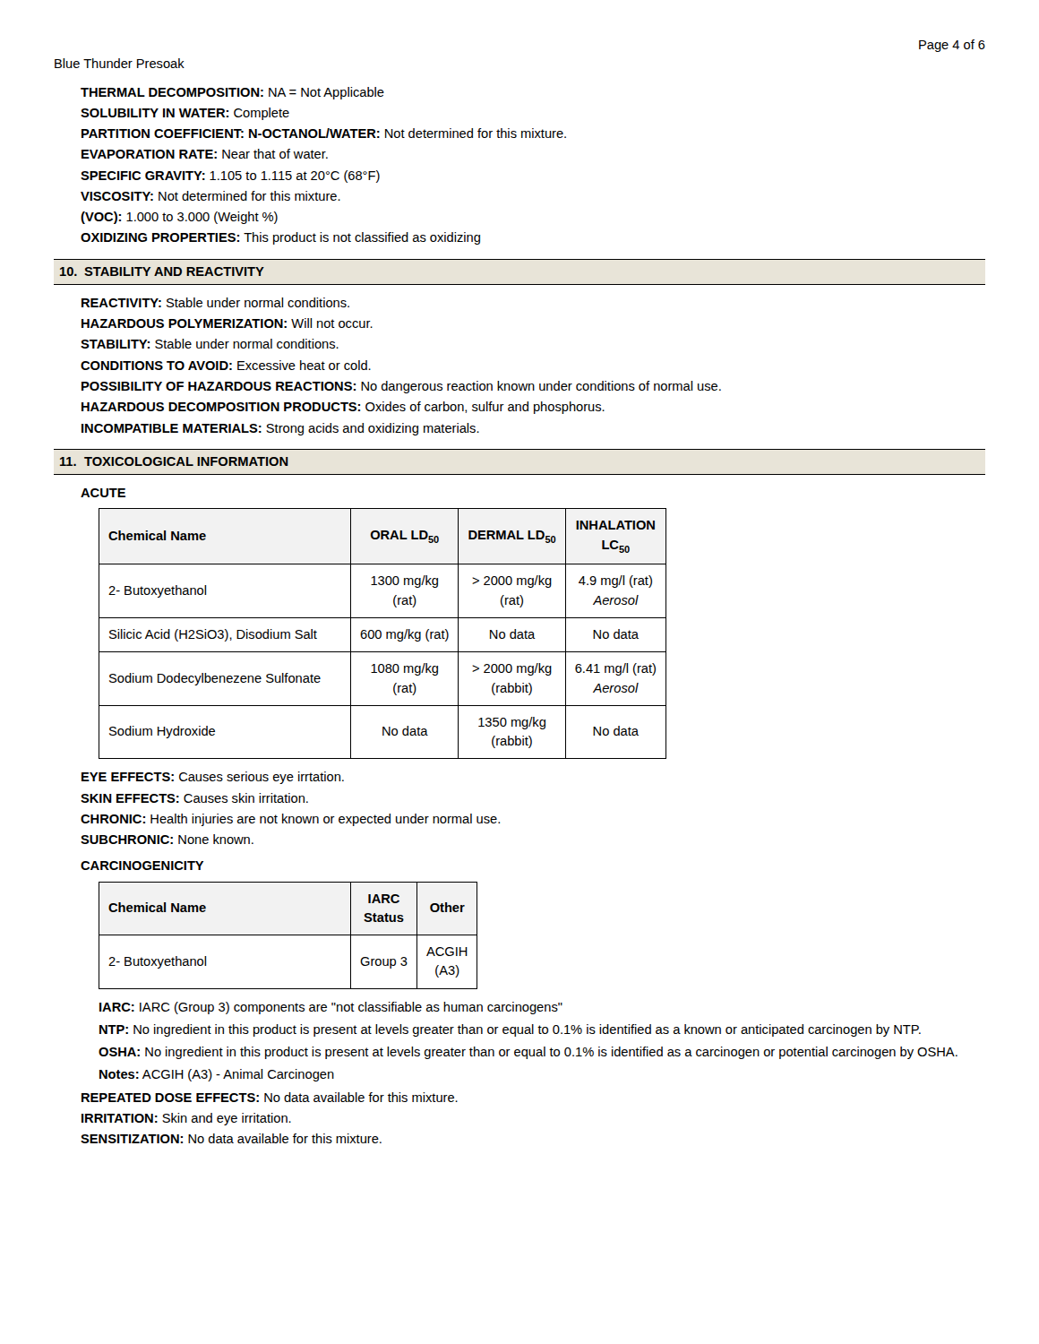Page 4 of 6
Blue Thunder Presoak
THERMAL DECOMPOSITION: NA = Not Applicable
SOLUBILITY IN WATER: Complete
PARTITION COEFFICIENT: N-OCTANOL/WATER: Not determined for this mixture.
EVAPORATION RATE: Near that of water.
SPECIFIC GRAVITY: 1.105 to 1.115 at 20°C (68°F)
VISCOSITY: Not determined for this mixture.
(VOC): 1.000 to 3.000 (Weight %)
OXIDIZING PROPERTIES: This product is not classified as oxidizing
10. STABILITY AND REACTIVITY
REACTIVITY: Stable under normal conditions.
HAZARDOUS POLYMERIZATION: Will not occur.
STABILITY: Stable under normal conditions.
CONDITIONS TO AVOID: Excessive heat or cold.
POSSIBILITY OF HAZARDOUS REACTIONS: No dangerous reaction known under conditions of normal use.
HAZARDOUS DECOMPOSITION PRODUCTS: Oxides of carbon, sulfur and phosphorus.
INCOMPATIBLE MATERIALS: Strong acids and oxidizing materials.
11. TOXICOLOGICAL INFORMATION
ACUTE
| Chemical Name | ORAL LD 50 | DERMAL LD 50 | INHALATION LC 50 |
| --- | --- | --- | --- |
| 2- Butoxyethanol | 1300 mg/kg (rat) | > 2000 mg/kg (rat) | 4.9 mg/l (rat) Aerosol |
| Silicic Acid (H2SiO3), Disodium Salt | 600 mg/kg (rat) | No data | No data |
| Sodium Dodecylbenezene Sulfonate | 1080 mg/kg (rat) | > 2000 mg/kg (rabbit) | 6.41 mg/l (rat) Aerosol |
| Sodium Hydroxide | No data | 1350 mg/kg (rabbit) | No data |
EYE EFFECTS: Causes serious eye irrtation.
SKIN EFFECTS: Causes skin irritation.
CHRONIC: Health injuries are not known or expected under normal use.
SUBCHRONIC: None known.
CARCINOGENICITY
| Chemical Name | IARC Status | Other |
| --- | --- | --- |
| 2- Butoxyethanol | Group 3 | ACGIH (A3) |
IARC: IARC (Group 3) components are "not classifiable as human carcinogens"
NTP: No ingredient in this product is present at levels greater than or equal to 0.1% is identified as a known or anticipated carcinogen by NTP.
OSHA: No ingredient in this product is present at levels greater than or equal to 0.1% is identified as a carcinogen or potential carcinogen by OSHA.
Notes: ACGIH (A3) - Animal Carcinogen
REPEATED DOSE EFFECTS: No data available for this mixture.
IRRITATION: Skin and eye irritation.
SENSITIZATION: No data available for this mixture.